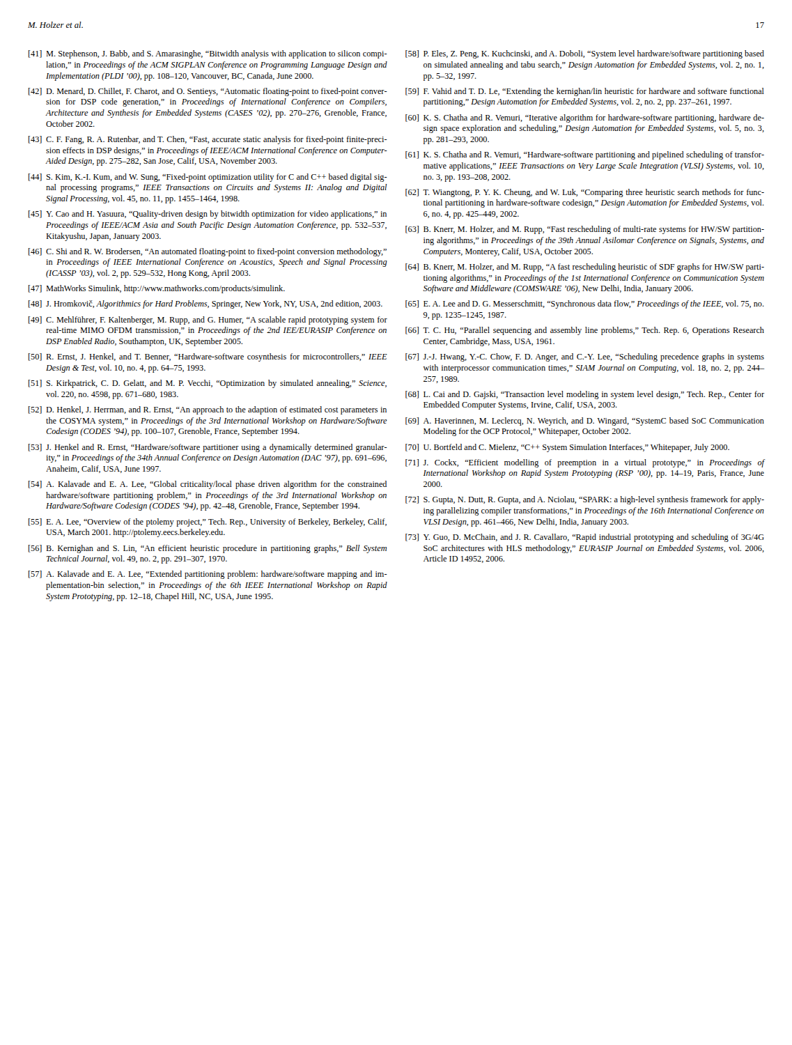M. Holzer et al. 17
[41] M. Stephenson, J. Babb, and S. Amarasinghe, “Bitwidth analysis with application to silicon compilation,” in Proceedings of the ACM SIGPLAN Conference on Programming Language Design and Implementation (PLDI ’00), pp. 108–120, Vancouver, BC, Canada, June 2000.
[42] D. Menard, D. Chillet, F. Charot, and O. Sentieys, “Automatic floating-point to fixed-point conversion for DSP code generation,” in Proceedings of International Conference on Compilers, Architecture and Synthesis for Embedded Systems (CASES ’02), pp. 270–276, Grenoble, France, October 2002.
[43] C. F. Fang, R. A. Rutenbar, and T. Chen, “Fast, accurate static analysis for fixed-point finite-precision effects in DSP designs,” in Proceedings of IEEE/ACM International Conference on Computer-Aided Design, pp. 275–282, San Jose, Calif, USA, November 2003.
[44] S. Kim, K.-I. Kum, and W. Sung, “Fixed-point optimization utility for C and C++ based digital signal processing programs,” IEEE Transactions on Circuits and Systems II: Analog and Digital Signal Processing, vol. 45, no. 11, pp. 1455–1464, 1998.
[45] Y. Cao and H. Yasuura, “Quality-driven design by bitwidth optimization for video applications,” in Proceedings of IEEE/ACM Asia and South Pacific Design Automation Conference, pp. 532–537, Kitakyushu, Japan, January 2003.
[46] C. Shi and R. W. Brodersen, “An automated floating-point to fixed-point conversion methodology,” in Proceedings of IEEE International Conference on Acoustics, Speech and Signal Processing (ICASSP ’03), vol. 2, pp. 529–532, Hong Kong, April 2003.
[47] MathWorks Simulink, http://www.mathworks.com/products/simulink.
[48] J. Hromkovič, Algorithmics for Hard Problems, Springer, New York, NY, USA, 2nd edition, 2003.
[49] C. Mehlführer, F. Kaltenberger, M. Rupp, and G. Humer, “A scalable rapid prototyping system for real-time MIMO OFDM transmission,” in Proceedings of the 2nd IEE/EURASIP Conference on DSP Enabled Radio, Southampton, UK, September 2005.
[50] R. Ernst, J. Henkel, and T. Benner, “Hardware-software cosynthesis for microcontrollers,” IEEE Design & Test, vol. 10, no. 4, pp. 64–75, 1993.
[51] S. Kirkpatrick, C. D. Gelatt, and M. P. Vecchi, “Optimization by simulated annealing,” Science, vol. 220, no. 4598, pp. 671–680, 1983.
[52] D. Henkel, J. Herrman, and R. Ernst, “An approach to the adaption of estimated cost parameters in the COSYMA system,” in Proceedings of the 3rd International Workshop on Hardware/Software Codesign (CODES ’94), pp. 100–107, Grenoble, France, September 1994.
[53] J. Henkel and R. Ernst, “Hardware/software partitioner using a dynamically determined granularity,” in Proceedings of the 34th Annual Conference on Design Automation (DAC ’97), pp. 691–696, Anaheim, Calif, USA, June 1997.
[54] A. Kalavade and E. A. Lee, “Global criticality/local phase driven algorithm for the constrained hardware/software partitioning problem,” in Proceedings of the 3rd International Workshop on Hardware/Software Codesign (CODES ’94), pp. 42–48, Grenoble, France, September 1994.
[55] E. A. Lee, “Overview of the ptolemy project,” Tech. Rep., University of Berkeley, Berkeley, Calif, USA, March 2001. http://ptolemy.eecs.berkeley.edu.
[56] B. Kernighan and S. Lin, “An efficient heuristic procedure in partitioning graphs,” Bell System Technical Journal, vol. 49, no. 2, pp. 291–307, 1970.
[57] A. Kalavade and E. A. Lee, “Extended partitioning problem: hardware/software mapping and implementation-bin selection,” in Proceedings of the 6th IEEE International Workshop on Rapid System Prototyping, pp. 12–18, Chapel Hill, NC, USA, June 1995.
[58] P. Eles, Z. Peng, K. Kuchcinski, and A. Doboli, “System level hardware/software partitioning based on simulated annealing and tabu search,” Design Automation for Embedded Systems, vol. 2, no. 1, pp. 5–32, 1997.
[59] F. Vahid and T. D. Le, “Extending the kernighan/lin heuristic for hardware and software functional partitioning,” Design Automation for Embedded Systems, vol. 2, no. 2, pp. 237–261, 1997.
[60] K. S. Chatha and R. Vemuri, “Iterative algorithm for hardware-software partitioning, hardware design space exploration and scheduling,” Design Automation for Embedded Systems, vol. 5, no. 3, pp. 281–293, 2000.
[61] K. S. Chatha and R. Vemuri, “Hardware-software partitioning and pipelined scheduling of transformative applications,” IEEE Transactions on Very Large Scale Integration (VLSI) Systems, vol. 10, no. 3, pp. 193–208, 2002.
[62] T. Wiangtong, P. Y. K. Cheung, and W. Luk, “Comparing three heuristic search methods for functional partitioning in hardware-software codesign,” Design Automation for Embedded Systems, vol. 6, no. 4, pp. 425–449, 2002.
[63] B. Knerr, M. Holzer, and M. Rupp, “Fast rescheduling of multi-rate systems for HW/SW partitioning algorithms,” in Proceedings of the 39th Annual Asilomar Conference on Signals, Systems, and Computers, Monterey, Calif, USA, October 2005.
[64] B. Knerr, M. Holzer, and M. Rupp, “A fast rescheduling heuristic of SDF graphs for HW/SW partitioning algorithms,” in Proceedings of the 1st International Conference on Communication System Software and Middleware (COMSWARE ’06), New Delhi, India, January 2006.
[65] E. A. Lee and D. G. Messerschmitt, “Synchronous data flow,” Proceedings of the IEEE, vol. 75, no. 9, pp. 1235–1245, 1987.
[66] T. C. Hu, “Parallel sequencing and assembly line problems,” Tech. Rep. 6, Operations Research Center, Cambridge, Mass, USA, 1961.
[67] J.-J. Hwang, Y.-C. Chow, F. D. Anger, and C.-Y. Lee, “Scheduling precedence graphs in systems with interprocessor communication times,” SIAM Journal on Computing, vol. 18, no. 2, pp. 244–257, 1989.
[68] L. Cai and D. Gajski, “Transaction level modeling in system level design,” Tech. Rep., Center for Embedded Computer Systems, Irvine, Calif, USA, 2003.
[69] A. Haverinnen, M. Leclercq, N. Weyrich, and D. Wingard, “SystemC based SoC Communication Modeling for the OCP Protocol,” Whitepaper, October 2002.
[70] U. Bortfeld and C. Mielenz, “C++ System Simulation Interfaces,” Whitepaper, July 2000.
[71] J. Cockx, “Efficient modelling of preemption in a virtual prototype,” in Proceedings of International Workshop on Rapid System Prototyping (RSP ’00), pp. 14–19, Paris, France, June 2000.
[72] S. Gupta, N. Dutt, R. Gupta, and A. Nciolau, “SPARK: a high-level synthesis framework for applying parallelizing compiler transformations,” in Proceedings of the 16th International Conference on VLSI Design, pp. 461–466, New Delhi, India, January 2003.
[73] Y. Guo, D. McChain, and J. R. Cavallaro, “Rapid industrial prototyping and scheduling of 3G/4G SoC architectures with HLS methodology,” EURASIP Journal on Embedded Systems, vol. 2006, Article ID 14952, 2006.